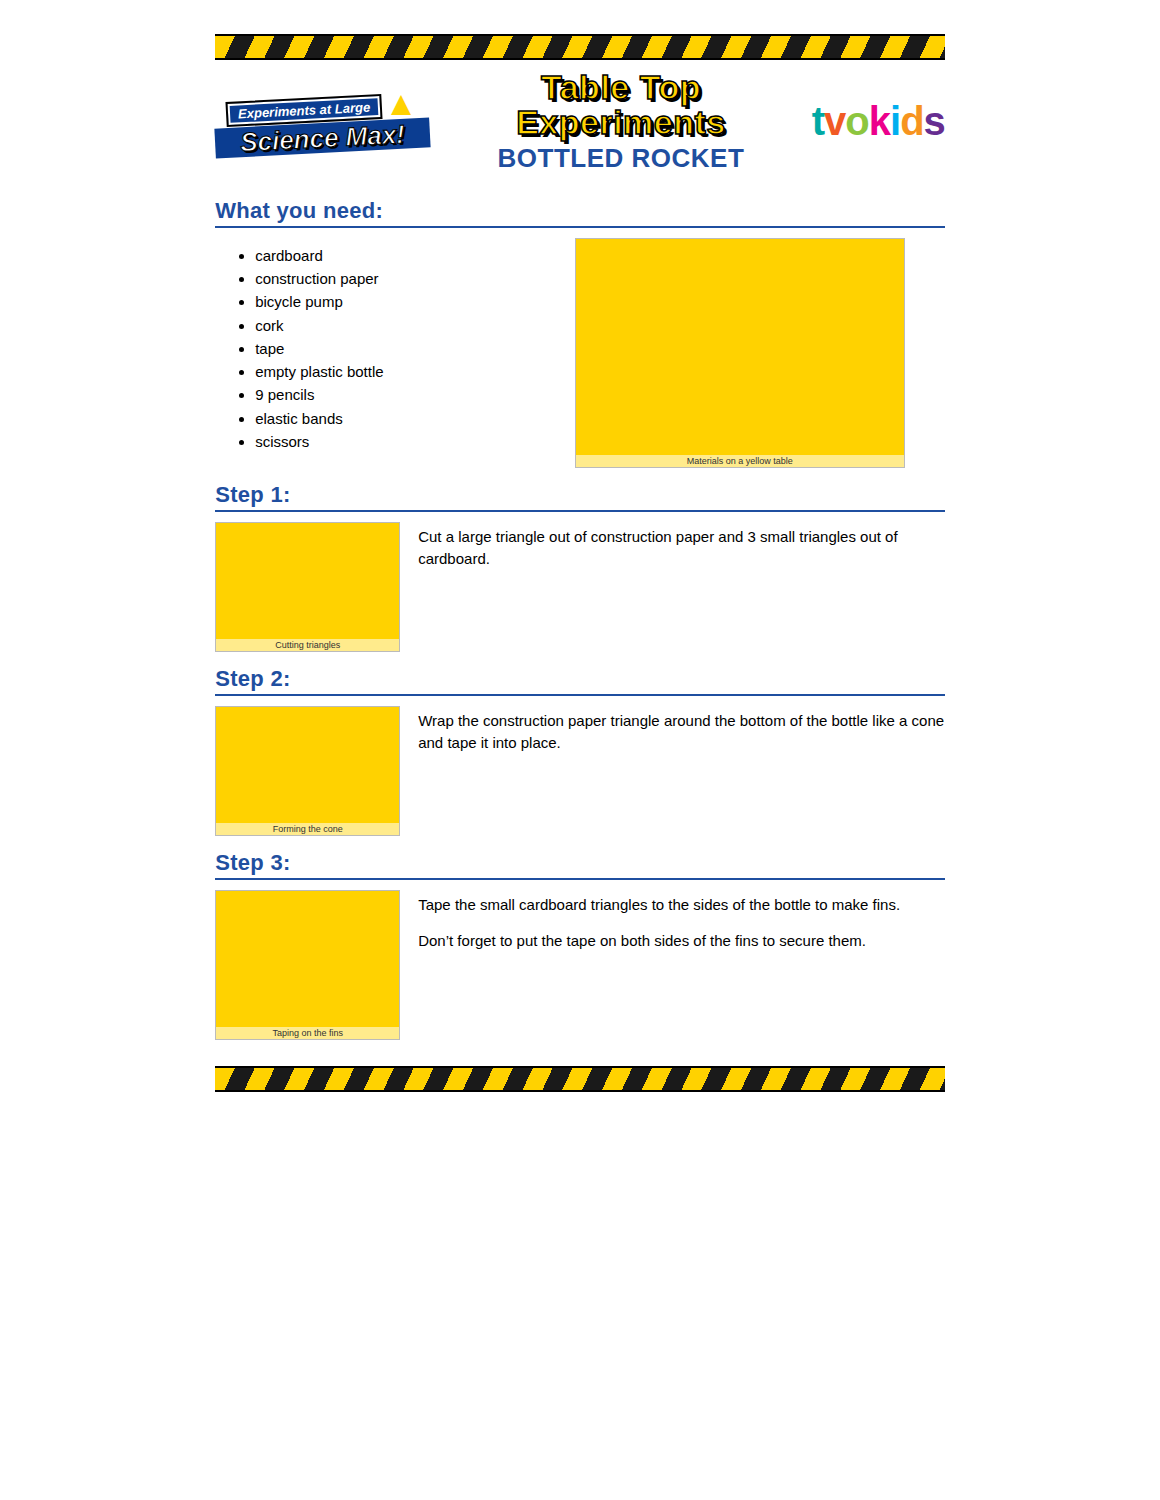Experiments at Large ▲ Science Max!
Table Top Experiments
BOTTLED ROCKET
tvokids
What you need:
cardboard
construction paper
bicycle pump
cork
tape
empty plastic bottle
9 pencils
elastic bands
scissors
Materials on a yellow table
Step 1:
Cutting triangles
Cut a large triangle out of construction paper and 3 small triangles out of cardboard.
Step 2:
Forming the cone
Wrap the construction paper triangle around the bottom of the bottle like a cone and tape it into place.
Step 3:
Taping on the fins
Tape the small cardboard triangles to the sides of the bottle to make fins.
Don’t forget to put the tape on both sides of the fins to secure them.